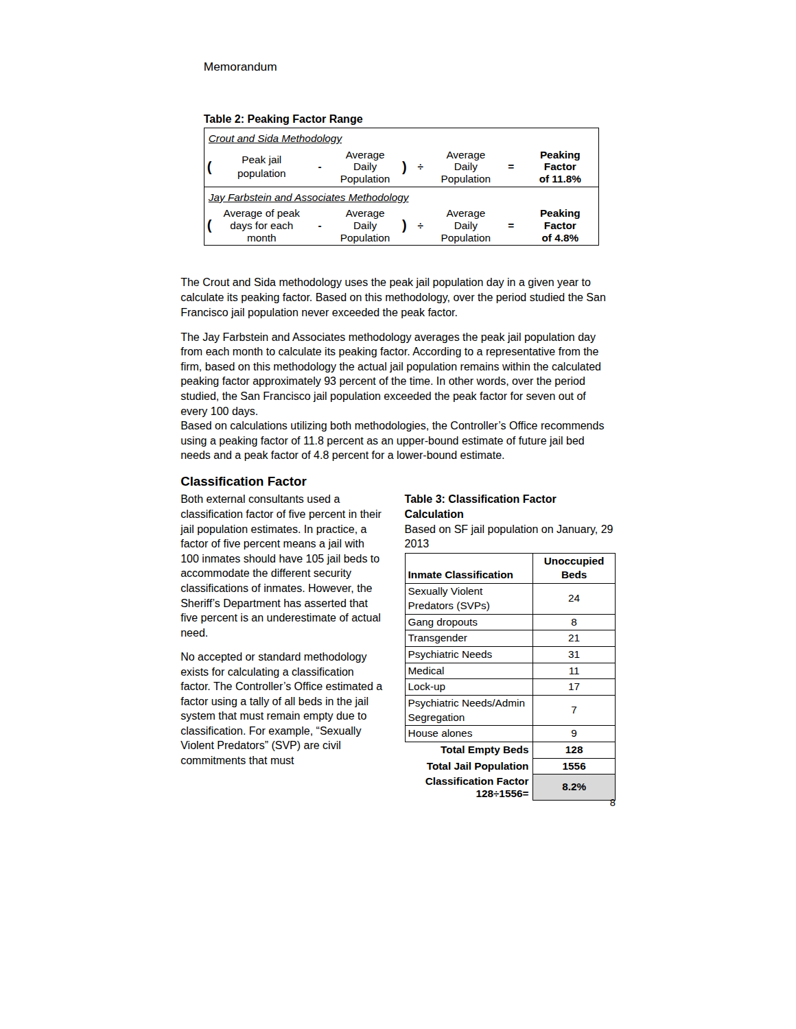Memorandum
Table 2: Peaking Factor Range
| Crout and Sida Methodology |
| ( | Peak jail population | - | Average Daily Population | ) | ÷ | Average Daily Population | = | Peaking Factor of 11.8% |
| Jay Farbstein and Associates Methodology |
| ( | Average of peak days for each month | - | Average Daily Population | ) | ÷ | Average Daily Population | = | Peaking Factor of 4.8% |
The Crout and Sida methodology uses the peak jail population day in a given year to calculate its peaking factor. Based on this methodology, over the period studied the San Francisco jail population never exceeded the peak factor.
The Jay Farbstein and Associates methodology averages the peak jail population day from each month to calculate its peaking factor. According to a representative from the firm, based on this methodology the actual jail population remains within the calculated peaking factor approximately 93 percent of the time. In other words, over the period studied, the San Francisco jail population exceeded the peak factor for seven out of every 100 days.
Based on calculations utilizing both methodologies, the Controller’s Office recommends using a peaking factor of 11.8 percent as an upper-bound estimate of future jail bed needs and a peak factor of 4.8 percent for a lower-bound estimate.
Classification Factor
Both external consultants used a classification factor of five percent in their jail population estimates. In practice, a factor of five percent means a jail with 100 inmates should have 105 jail beds to accommodate the different security classifications of inmates. However, the Sheriff’s Department has asserted that five percent is an underestimate of actual need.
No accepted or standard methodology exists for calculating a classification factor. The Controller’s Office estimated a factor using a tally of all beds in the jail system that must remain empty due to classification. For example, “Sexually Violent Predators” (SVP) are civil commitments that must
Table 3: Classification Factor Calculation
Based on SF jail population on January, 29 2013
| Inmate Classification | Unoccupied Beds |
| --- | --- |
| Sexually Violent Predators (SVPs) | 24 |
| Gang dropouts | 8 |
| Transgender | 21 |
| Psychiatric Needs | 31 |
| Medical | 11 |
| Lock-up | 17 |
| Psychiatric Needs/Admin Segregation | 7 |
| House alones | 9 |
| Total Empty Beds | 128 |
| Total Jail Population | 1556 |
| Classification Factor 128÷1556= | 8.2% |
8